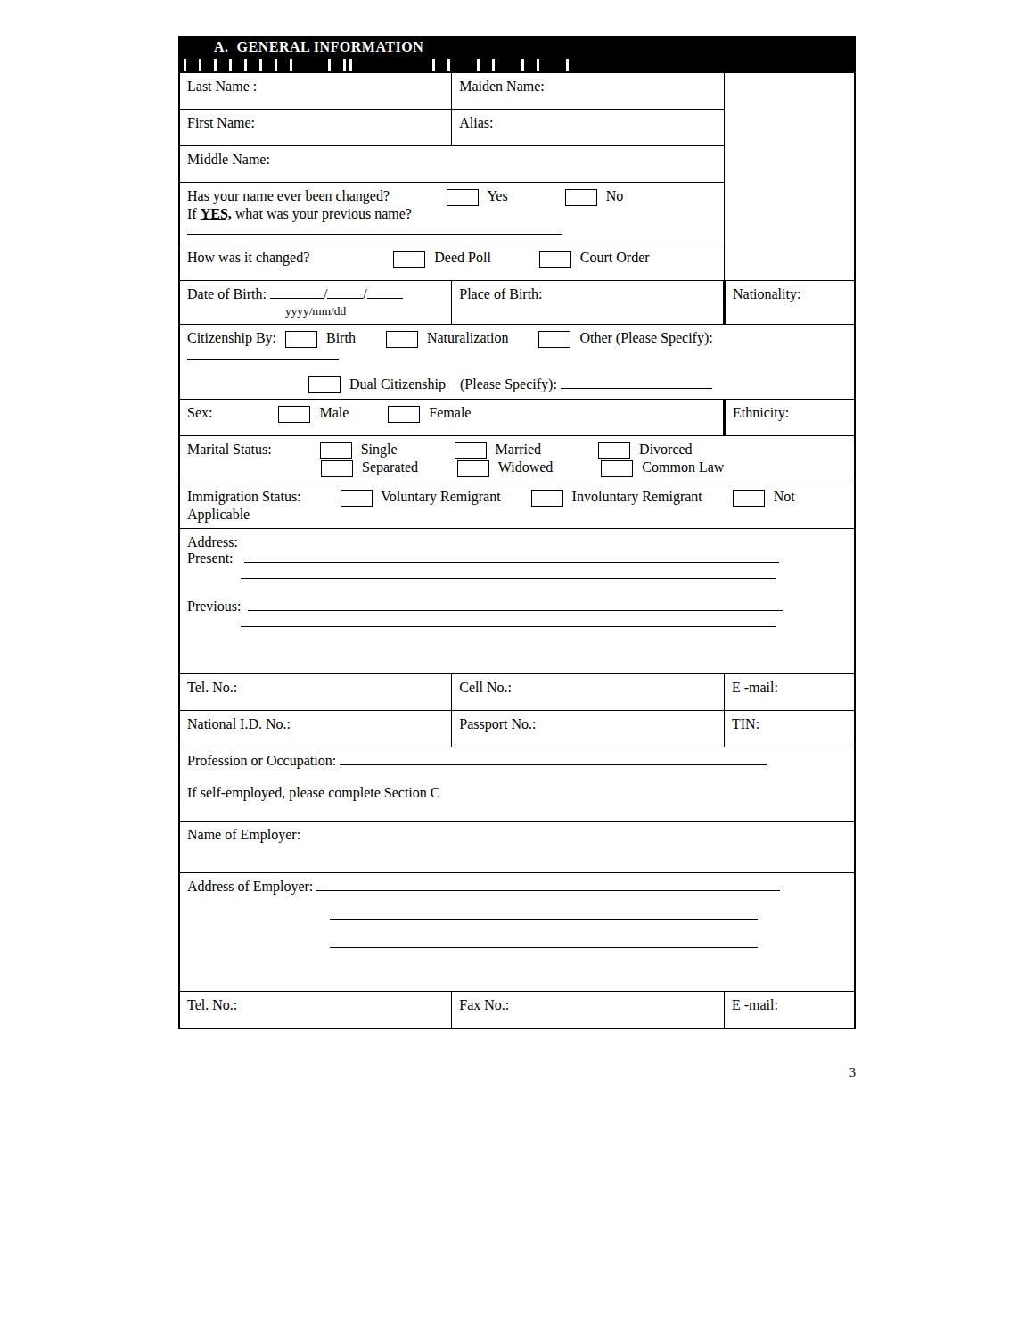A. GENERAL INFORMATION
| Last Name : | Maiden Name: |
| First Name: | Alias: |
| Middle Name: |
| Has your name ever been changed? Yes No If YES, what was your previous name? |
| How was it changed? Deed Poll Court Order |
| Date of Birth: / / yyyy/mm/dd | Place of Birth: | Nationality: |
| Citizenship By: Birth Naturalization Other (Please Specify): Dual Citizenship (Please Specify): |
| Sex: Male Female | Ethnicity: |
| Marital Status: Single Married Divorced Separated Widowed Common Law |
| Immigration Status: Voluntary Remigrant Involuntary Remigrant Not Applicable |
| Address: Present: Previous: |
| Tel. No.: | Cell No.: | E -mail: |
| National I.D. No.: | Passport No.: | TIN: |
| Profession or Occupation: If self-employed, please complete Section C |
| Name of Employer: |
| Address of Employer: |
| Tel. No.: | Fax No.: | E -mail: |
3